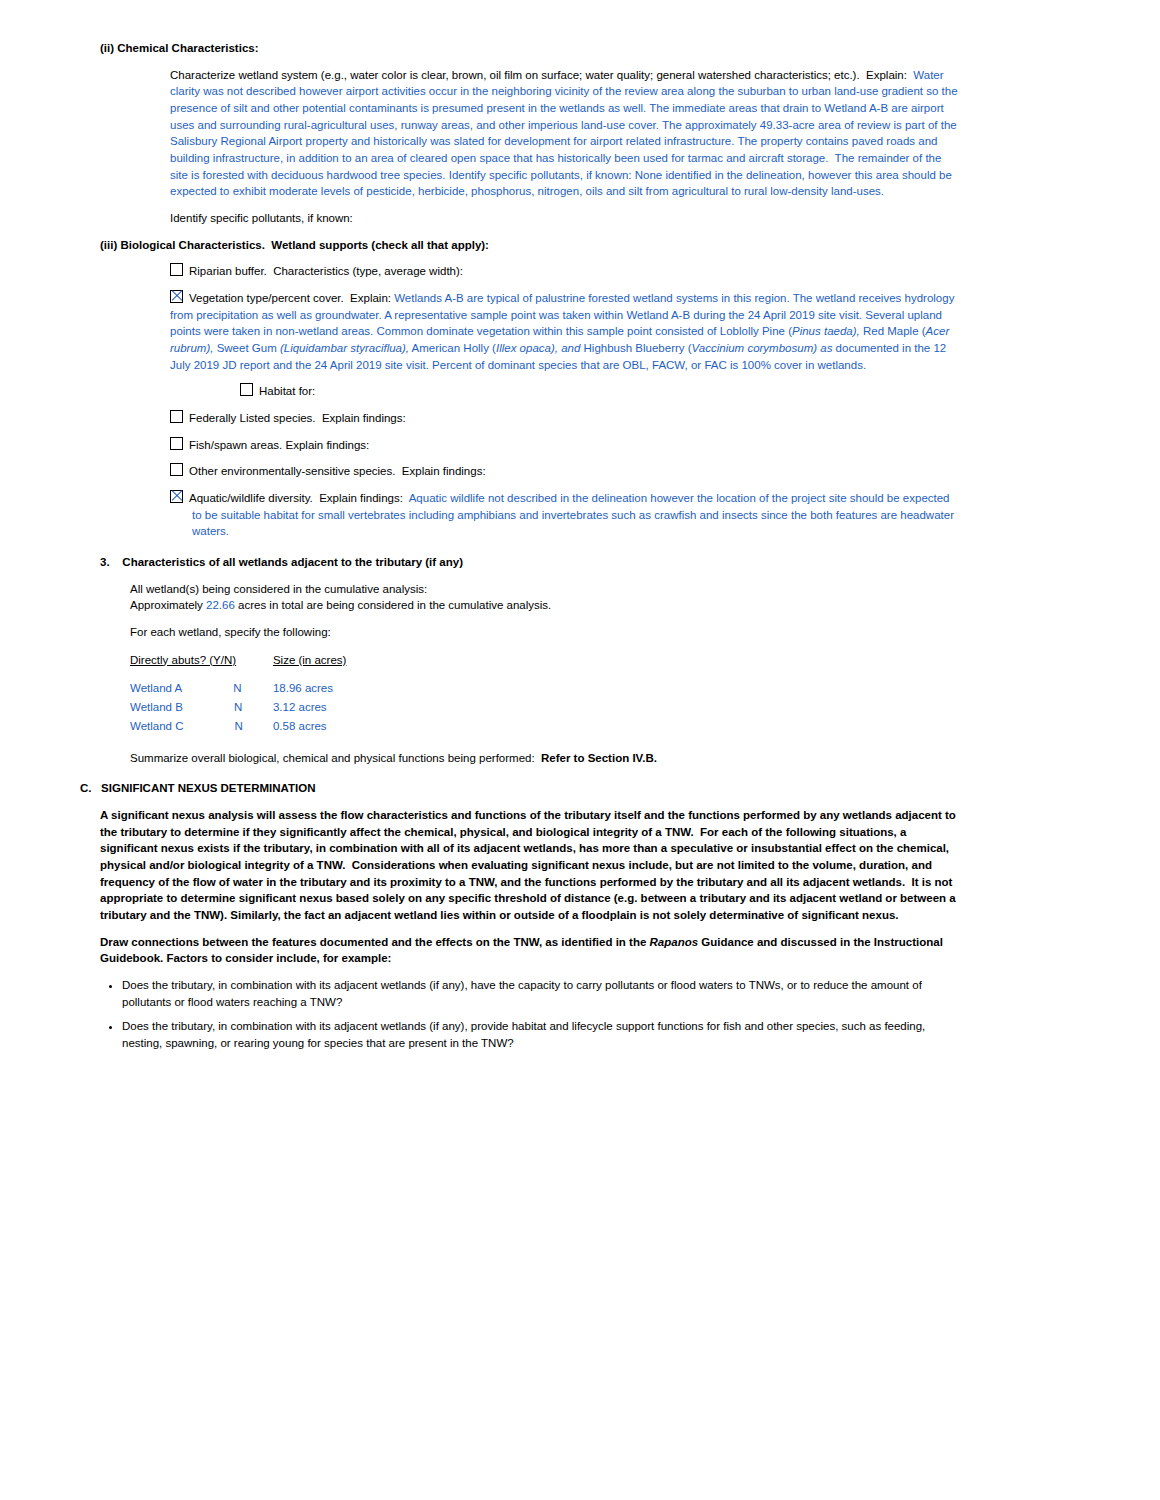(ii) Chemical Characteristics:
Characterize wetland system (e.g., water color is clear, brown, oil film on surface; water quality; general watershed characteristics; etc.). Explain: Water clarity was not described however airport activities occur in the neighboring vicinity of the review area along the suburban to urban land-use gradient so the presence of silt and other potential contaminants is presumed present in the wetlands as well. The immediate areas that drain to Wetland A-B are airport uses and surrounding rural-agricultural uses, runway areas, and other imperious land-use cover. The approximately 49.33-acre area of review is part of the Salisbury Regional Airport property and historically was slated for development for airport related infrastructure. The property contains paved roads and building infrastructure, in addition to an area of cleared open space that has historically been used for tarmac and aircraft storage. The remainder of the site is forested with deciduous hardwood tree species. Identify specific pollutants, if known: None identified in the delineation, however this area should be expected to exhibit moderate levels of pesticide, herbicide, phosphorus, nitrogen, oils and silt from agricultural to rural low-density land-uses.
Identify specific pollutants, if known:
(iii) Biological Characteristics. Wetland supports (check all that apply):
Riparian buffer. Characteristics (type, average width):
Vegetation type/percent cover. Explain: Wetlands A-B are typical of palustrine forested wetland systems in this region. The wetland receives hydrology from precipitation as well as groundwater. A representative sample point was taken within Wetland A-B during the 24 April 2019 site visit. Several upland points were taken in non-wetland areas. Common dominate vegetation within this sample point consisted of Loblolly Pine (Pinus taeda), Red Maple (Acer rubrum), Sweet Gum (Liquidambar styraciflua), American Holly (Illex opaca), and Highbush Blueberry (Vaccinium corymbosum) as documented in the 12 July 2019 JD report and the 24 April 2019 site visit. Percent of dominant species that are OBL, FACW, or FAC is 100% cover in wetlands.
Habitat for:
Federally Listed species. Explain findings:
Fish/spawn areas. Explain findings:
Other environmentally-sensitive species. Explain findings:
Aquatic/wildlife diversity. Explain findings: Aquatic wildlife not described in the delineation however the location of the project site should be expected to be suitable habitat for small vertebrates including amphibians and invertebrates such as crawfish and insects since the both features are headwater waters.
3. Characteristics of all wetlands adjacent to the tributary (if any)
All wetland(s) being considered in the cumulative analysis:
Approximately 22.66 acres in total are being considered in the cumulative analysis.
For each wetland, specify the following:
| Directly abuts? (Y/N) | Size (in acres) |
| Wetland A N | 18.96 acres |
| Wetland B N | 3.12 acres |
| Wetland C N | 0.58 acres |
Summarize overall biological, chemical and physical functions being performed: Refer to Section IV.B.
C. SIGNIFICANT NEXUS DETERMINATION
A significant nexus analysis will assess the flow characteristics and functions of the tributary itself and the functions performed by any wetlands adjacent to the tributary to determine if they significantly affect the chemical, physical, and biological integrity of a TNW. For each of the following situations, a significant nexus exists if the tributary, in combination with all of its adjacent wetlands, has more than a speculative or insubstantial effect on the chemical, physical and/or biological integrity of a TNW. Considerations when evaluating significant nexus include, but are not limited to the volume, duration, and frequency of the flow of water in the tributary and its proximity to a TNW, and the functions performed by the tributary and all its adjacent wetlands. It is not appropriate to determine significant nexus based solely on any specific threshold of distance (e.g. between a tributary and its adjacent wetland or between a tributary and the TNW). Similarly, the fact an adjacent wetland lies within or outside of a floodplain is not solely determinative of significant nexus.
Draw connections between the features documented and the effects on the TNW, as identified in the Rapanos Guidance and discussed in the Instructional Guidebook. Factors to consider include, for example:
Does the tributary, in combination with its adjacent wetlands (if any), have the capacity to carry pollutants or flood waters to TNWs, or to reduce the amount of pollutants or flood waters reaching a TNW?
Does the tributary, in combination with its adjacent wetlands (if any), provide habitat and lifecycle support functions for fish and other species, such as feeding, nesting, spawning, or rearing young for species that are present in the TNW?